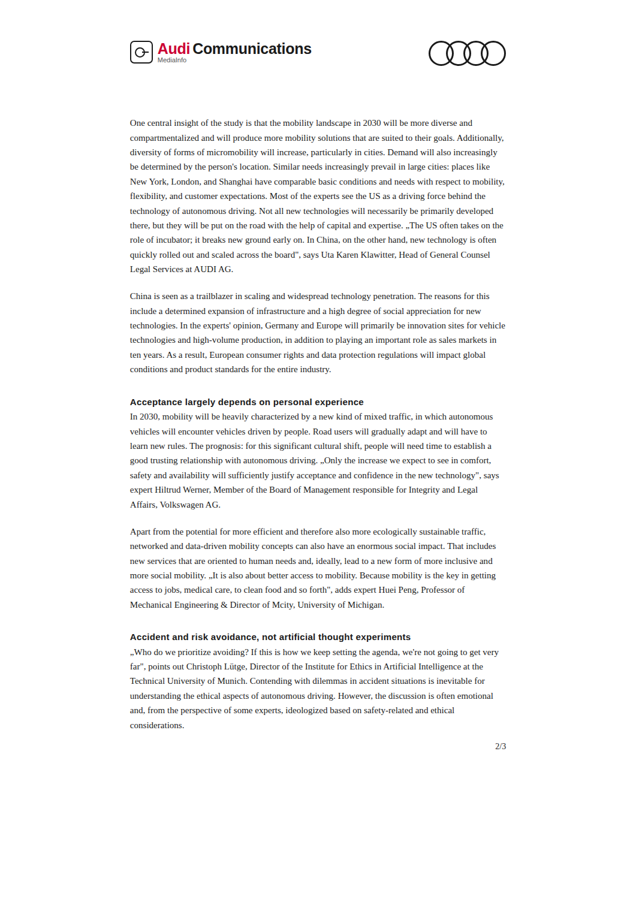Audi Communications MediaInfo
One central insight of the study is that the mobility landscape in 2030 will be more diverse and compartmentalized and will produce more mobility solutions that are suited to their goals. Additionally, diversity of forms of micromobility will increase, particularly in cities. Demand will also increasingly be determined by the person's location. Similar needs increasingly prevail in large cities: places like New York, London, and Shanghai have comparable basic conditions and needs with respect to mobility, flexibility, and customer expectations. Most of the experts see the US as a driving force behind the technology of autonomous driving. Not all new technologies will necessarily be primarily developed there, but they will be put on the road with the help of capital and expertise. „The US often takes on the role of incubator; it breaks new ground early on. In China, on the other hand, new technology is often quickly rolled out and scaled across the board", says Uta Karen Klawitter, Head of General Counsel Legal Services at AUDI AG.
China is seen as a trailblazer in scaling and widespread technology penetration. The reasons for this include a determined expansion of infrastructure and a high degree of social appreciation for new technologies. In the experts' opinion, Germany and Europe will primarily be innovation sites for vehicle technologies and high-volume production, in addition to playing an important role as sales markets in ten years. As a result, European consumer rights and data protection regulations will impact global conditions and product standards for the entire industry.
Acceptance largely depends on personal experience
In 2030, mobility will be heavily characterized by a new kind of mixed traffic, in which autonomous vehicles will encounter vehicles driven by people. Road users will gradually adapt and will have to learn new rules. The prognosis: for this significant cultural shift, people will need time to establish a good trusting relationship with autonomous driving. „Only the increase we expect to see in comfort, safety and availability will sufficiently justify acceptance and confidence in the new technology", says expert Hiltrud Werner, Member of the Board of Management responsible for Integrity and Legal Affairs, Volkswagen AG.
Apart from the potential for more efficient and therefore also more ecologically sustainable traffic, networked and data-driven mobility concepts can also have an enormous social impact. That includes new services that are oriented to human needs and, ideally, lead to a new form of more inclusive and more social mobility. „It is also about better access to mobility. Because mobility is the key in getting access to jobs, medical care, to clean food and so forth", adds expert Huei Peng, Professor of Mechanical Engineering & Director of Mcity, University of Michigan.
Accident and risk avoidance, not artificial thought experiments
„Who do we prioritize avoiding? If this is how we keep setting the agenda, we're not going to get very far", points out Christoph Lütge, Director of the Institute for Ethics in Artificial Intelligence at the Technical University of Munich. Contending with dilemmas in accident situations is inevitable for understanding the ethical aspects of autonomous driving. However, the discussion is often emotional and, from the perspective of some experts, ideologized based on safety-related and ethical considerations.
2/3